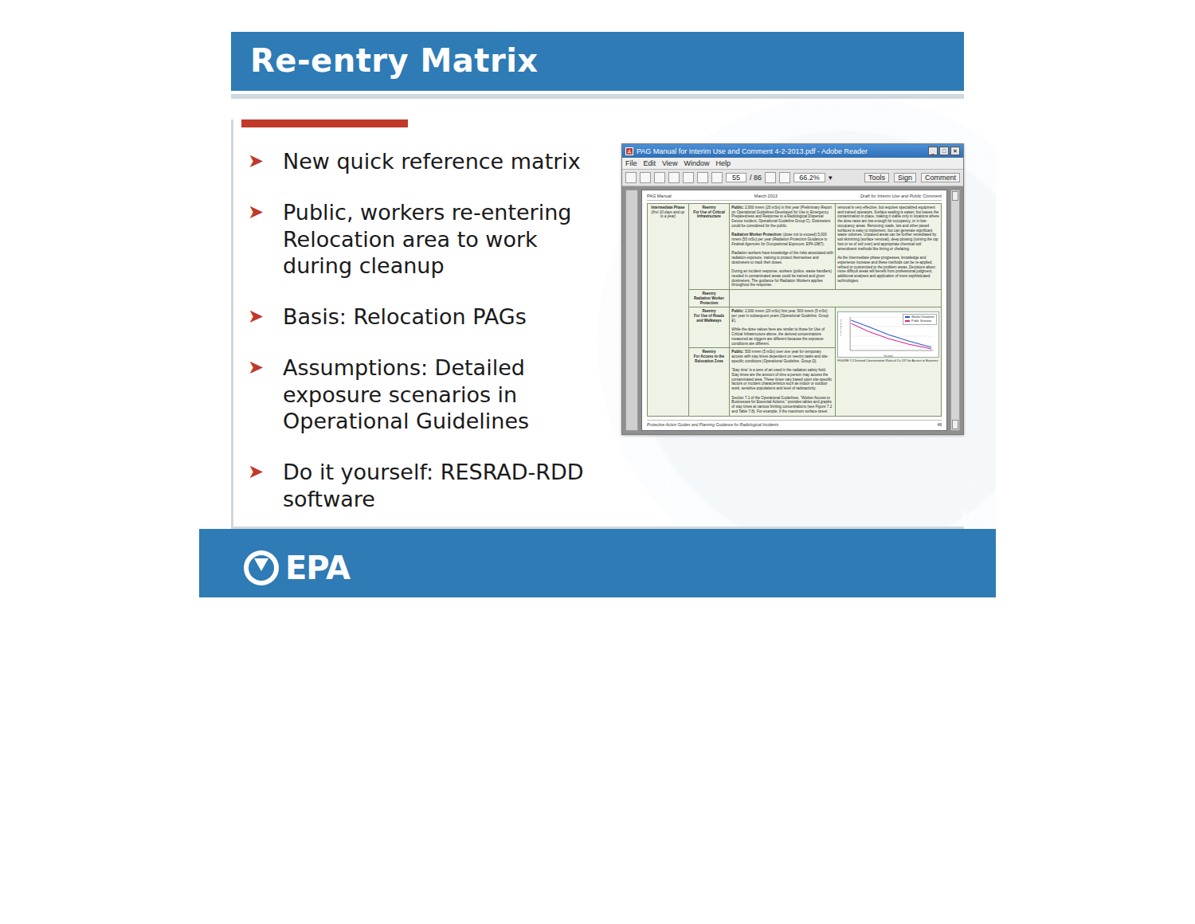Re-entry Matrix
New quick reference matrix
Public, workers re-entering Relocation area to work during cleanup
Basis: Relocation PAGs
Assumptions: Detailed exposure scenarios in Operational Guidelines
Do it yourself: RESRAD-RDD software
APAG Manual for Interim Use and Comment 4-2-2013.pdf - Adobe Reader
_□✕
File Edit View Window Help
55/ 86 66.2%▾
Tools Sign Comment
PAG Manual March 2013 Draft for Interim Use and Public Comment
| Intermediate Phase (first 10 days and up to a year) | Reentry For Use of Critical Infrastructure | Public: 2,000 mrem (20 mSv) in first year (Preliminary Report on Operational Guidelines Developed for Use in Emergency Preparedness and Response to a Radiological Dispersal Device incident, Operational Guideline Group C ). Dosimeters could be considered for the public. Radiation Worker Protection: (dose not to exceed) 5,000 mrem (50 mSv) per year ( Radiation Protection Guidance to Federal Agencies for Occupational Exposure , EPA 1987). Radiation workers have knowledge of the risks associated with radiation exposure, training to protect themselves and dosimeters to track their doses. During an incident response, workers (police, waste handlers) needed in contaminated areas could be trained and given dosimeters. The guidance for Radiation Workers applies throughout the response. | removal is very effective, but requires specialized equipment and trained operators. Surface sealing is easier, but leaves the contamination in place, making it viable only in locations where the dose rates are low enough for occupancy, or in low-occupancy areas. Removing roads, lots and other paved surfaces is easy to implement, but can generate significant waste volumes. Unpaved areas can be further remediated by soil skimming (surface removal), deep plowing (turning the top foot or so of soil over) and appropriate chemical soil amendment methods like liming or chelating. As the Intermediate phase progresses, knowledge and experience increase and these methods can be re-applied, refined or customized to the problem areas. Decisions about more difficult areas will benefit from professional judgment, additional analyses and application of more sophisticated technologies. |
| Reentry Radiation Worker Protection | |
| Reentry For Use of Roads and Walkways | Public: 2,000 mrem (20 mSv) first year, 500 mrem (5 mSv) per year in subsequent years ( Operational Guideline, Group E ). While the dose values here are similar to those for Use of Critical Infrastructure above, the derived concentrations measured as triggers are different because the exposure conditions are different. | Time (years) Concentration Worker Dosimeter Public Scenario FIGURE 7.2 Derived Concentration Ratio of Cs-137 for Access to Business |
| Reentry For Access to the Relocation Zone | Public: 500 mrem (5 mSv) over one year for temporary access with stay times dependent on reentry tasks and site-specific conditions ( Operational Guideline, Group D ). 'Stay time' is a term of art used in the radiation safety field. Stay times are the amount of time a person may access the contaminated area. These times vary based upon site-specific factors or incident characteristics such as indoor or outdoor work, sensitive populations and level of radioactivity. Section 7.1 of the Operational Guidelines, "Worker Access to Businesses for Essential Actions," provides tables and graphs of stay times at various limiting concentrations (see Figure 7.2 and Table 7.8). For example, if the maximum surface street |
Protective Action Guides and Planning Guidance for Radiological Incidents 48
12
EPA